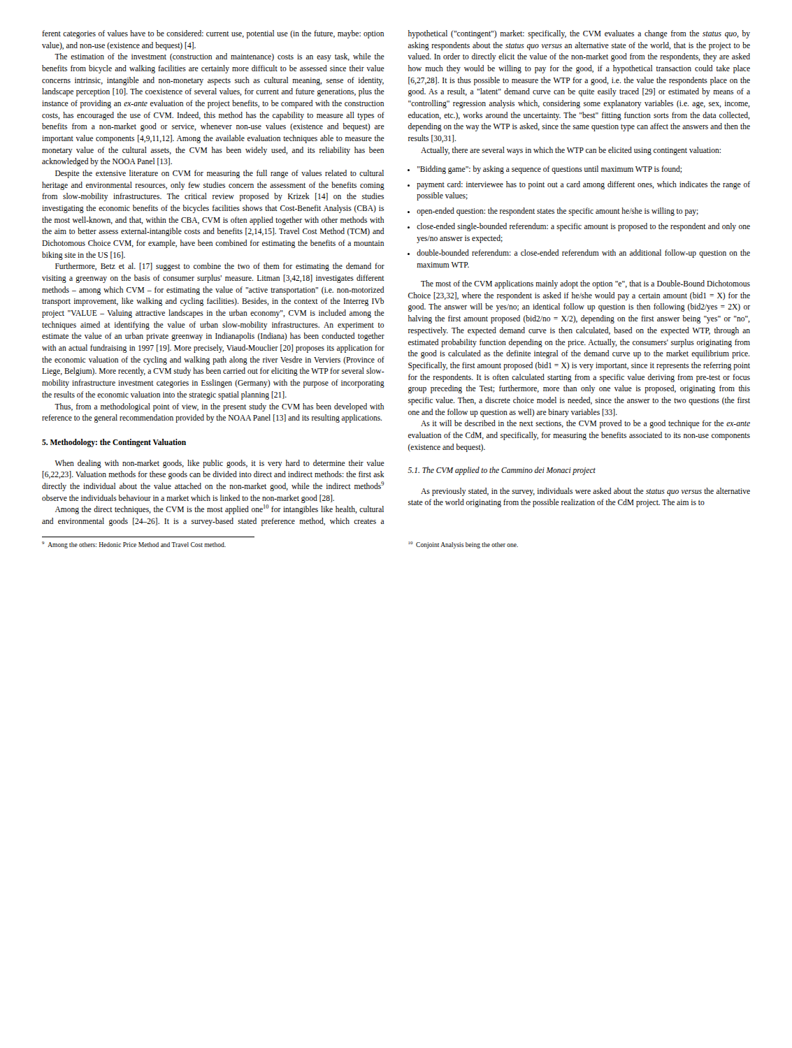ferent categories of values have to be considered: current use, potential use (in the future, maybe: option value), and non-use (existence and bequest) [4].
The estimation of the investment (construction and maintenance) costs is an easy task, while the benefits from bicycle and walking facilities are certainly more difficult to be assessed since their value concerns intrinsic, intangible and non-monetary aspects such as cultural meaning, sense of identity, landscape perception [10]. The coexistence of several values, for current and future generations, plus the instance of providing an ex-ante evaluation of the project benefits, to be compared with the construction costs, has encouraged the use of CVM. Indeed, this method has the capability to measure all types of benefits from a non-market good or service, whenever non-use values (existence and bequest) are important value components [4,9,11,12]. Among the available evaluation techniques able to measure the monetary value of the cultural assets, the CVM has been widely used, and its reliability has been acknowledged by the NOOA Panel [13].
Despite the extensive literature on CVM for measuring the full range of values related to cultural heritage and environmental resources, only few studies concern the assessment of the benefits coming from slow-mobility infrastructures. The critical review proposed by Krizek [14] on the studies investigating the economic benefits of the bicycles facilities shows that Cost-Benefit Analysis (CBA) is the most well-known, and that, within the CBA, CVM is often applied together with other methods with the aim to better assess external-intangible costs and benefits [2,14,15]. Travel Cost Method (TCM) and Dichotomous Choice CVM, for example, have been combined for estimating the benefits of a mountain biking site in the US [16].
Furthermore, Betz et al. [17] suggest to combine the two of them for estimating the demand for visiting a greenway on the basis of consumer surplus' measure. Litman [3,42,18] investigates different methods – among which CVM – for estimating the value of "active transportation" (i.e. non-motorized transport improvement, like walking and cycling facilities). Besides, in the context of the Interreg IVb project "VALUE – Valuing attractive landscapes in the urban economy", CVM is included among the techniques aimed at identifying the value of urban slow-mobility infrastructures. An experiment to estimate the value of an urban private greenway in Indianapolis (Indiana) has been conducted together with an actual fundraising in 1997 [19]. More precisely, Viaud-Mouclier [20] proposes its application for the economic valuation of the cycling and walking path along the river Vesdre in Verviers (Province of Liege, Belgium). More recently, a CVM study has been carried out for eliciting the WTP for several slow-mobility infrastructure investment categories in Esslingen (Germany) with the purpose of incorporating the results of the economic valuation into the strategic spatial planning [21].
Thus, from a methodological point of view, in the present study the CVM has been developed with reference to the general recommendation provided by the NOAA Panel [13] and its resulting applications.
5. Methodology: the Contingent Valuation
When dealing with non-market goods, like public goods, it is very hard to determine their value [6,22,23]. Valuation methods for these goods can be divided into direct and indirect methods: the first ask directly the individual about the value attached on the non-market good, while the indirect methods9 observe the individuals behaviour in a market which is linked to the non-market good [28].
Among the direct techniques, the CVM is the most applied one10 for intangibles like health, cultural and environmental goods [24–26]. It is a survey-based stated preference method, which creates a hypothetical ("contingent") market: specifically, the CVM evaluates a change from the status quo, by asking respondents about the status quo versus an alternative state of the world, that is the project to be valued. In order to directly elicit the value of the non-market good from the respondents, they are asked how much they would be willing to pay for the good, if a hypothetical transaction could take place [6,27,28]. It is thus possible to measure the WTP for a good, i.e. the value the respondents place on the good. As a result, a "latent" demand curve can be quite easily traced [29] or estimated by means of a "controlling" regression analysis which, considering some explanatory variables (i.e. age, sex, income, education, etc.), works around the uncertainty. The "best" fitting function sorts from the data collected, depending on the way the WTP is asked, since the same question type can affect the answers and then the results [30,31].
Actually, there are several ways in which the WTP can be elicited using contingent valuation:
"Bidding game": by asking a sequence of questions until maximum WTP is found;
payment card: interviewee has to point out a card among different ones, which indicates the range of possible values;
open-ended question: the respondent states the specific amount he/she is willing to pay;
close-ended single-bounded referendum: a specific amount is proposed to the respondent and only one yes/no answer is expected;
double-bounded referendum: a close-ended referendum with an additional follow-up question on the maximum WTP.
The most of the CVM applications mainly adopt the option "e", that is a Double-Bound Dichotomous Choice [23,32], where the respondent is asked if he/she would pay a certain amount (bid1 = X) for the good. The answer will be yes/no; an identical follow up question is then following (bid2/yes = 2X) or halving the first amount proposed (bid2/no = X/2), depending on the first answer being "yes" or "no", respectively. The expected demand curve is then calculated, based on the expected WTP, through an estimated probability function depending on the price. Actually, the consumers' surplus originating from the good is calculated as the definite integral of the demand curve up to the market equilibrium price. Specifically, the first amount proposed (bid1 = X) is very important, since it represents the referring point for the respondents. It is often calculated starting from a specific value deriving from pre-test or focus group preceding the Test; furthermore, more than only one value is proposed, originating from this specific value. Then, a discrete choice model is needed, since the answer to the two questions (the first one and the follow up question as well) are binary variables [33].
As it will be described in the next sections, the CVM proved to be a good technique for the ex-ante evaluation of the CdM, and specifically, for measuring the benefits associated to its non-use components (existence and bequest).
5.1. The CVM applied to the Cammino dei Monaci project
As previously stated, in the survey, individuals were asked about the status quo versus the alternative state of the world originating from the possible realization of the CdM project. The aim is to
9 Among the others: Hedonic Price Method and Travel Cost method.
10 Conjoint Analysis being the other one.